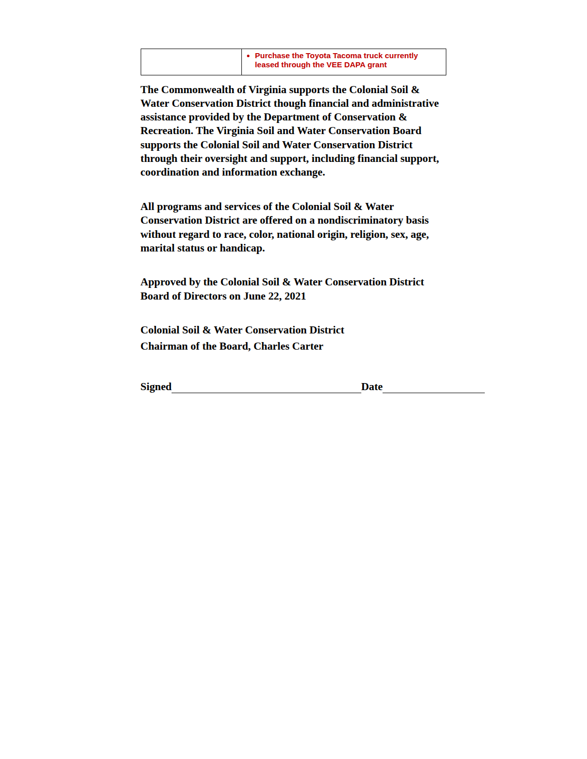| | Purchase the Toyota Tacoma truck currently leased through the VEE DAPA grant |
The Commonwealth of Virginia supports the Colonial Soil & Water Conservation District though financial and administrative assistance provided by the Department of Conservation & Recreation. The Virginia Soil and Water Conservation Board supports the Colonial Soil and Water Conservation District through their oversight and support, including financial support, coordination and information exchange.
All programs and services of the Colonial Soil & Water Conservation District are offered on a nondiscriminatory basis without regard to race, color, national origin, religion, sex, age, marital status or handicap.
Approved by the Colonial Soil & Water Conservation District Board of Directors on June 22, 2021
Colonial Soil & Water Conservation District
Chairman of the Board, Charles Carter
Signed Date